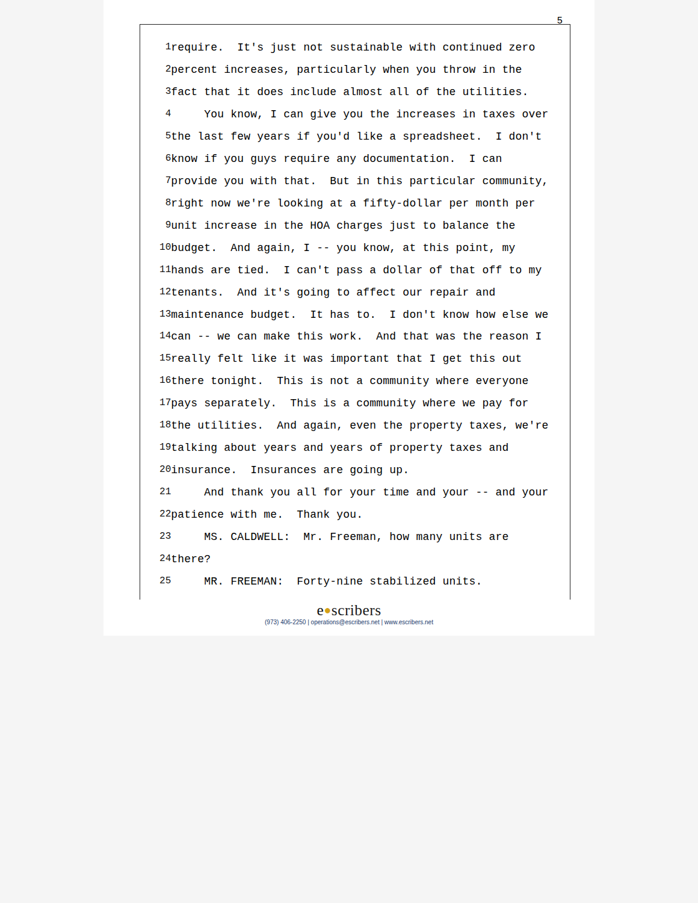5
| 1 | require. It's just not sustainable with continued zero |
| 2 | percent increases, particularly when you throw in the |
| 3 | fact that it does include almost all of the utilities. |
| 4 | You know, I can give you the increases in taxes over |
| 5 | the last few years if you'd like a spreadsheet. I don't |
| 6 | know if you guys require any documentation. I can |
| 7 | provide you with that. But in this particular community, |
| 8 | right now we're looking at a fifty-dollar per month per |
| 9 | unit increase in the HOA charges just to balance the |
| 10 | budget. And again, I -- you know, at this point, my |
| 11 | hands are tied. I can't pass a dollar of that off to my |
| 12 | tenants. And it's going to affect our repair and |
| 13 | maintenance budget. It has to. I don't know how else we |
| 14 | can -- we can make this work. And that was the reason I |
| 15 | really felt like it was important that I get this out |
| 16 | there tonight. This is not a community where everyone |
| 17 | pays separately. This is a community where we pay for |
| 18 | the utilities. And again, even the property taxes, we're |
| 19 | talking about years and years of property taxes and |
| 20 | insurance. Insurances are going up. |
| 21 | And thank you all for your time and your -- and your |
| 22 | patience with me. Thank you. |
| 23 | MS. CALDWELL: Mr. Freeman, how many units are |
| 24 | there? |
| 25 | MR. FREEMAN: Forty-nine stabilized units. |
e●scribers
(973) 406-2250 | operations@escribers.net | www.escribers.net